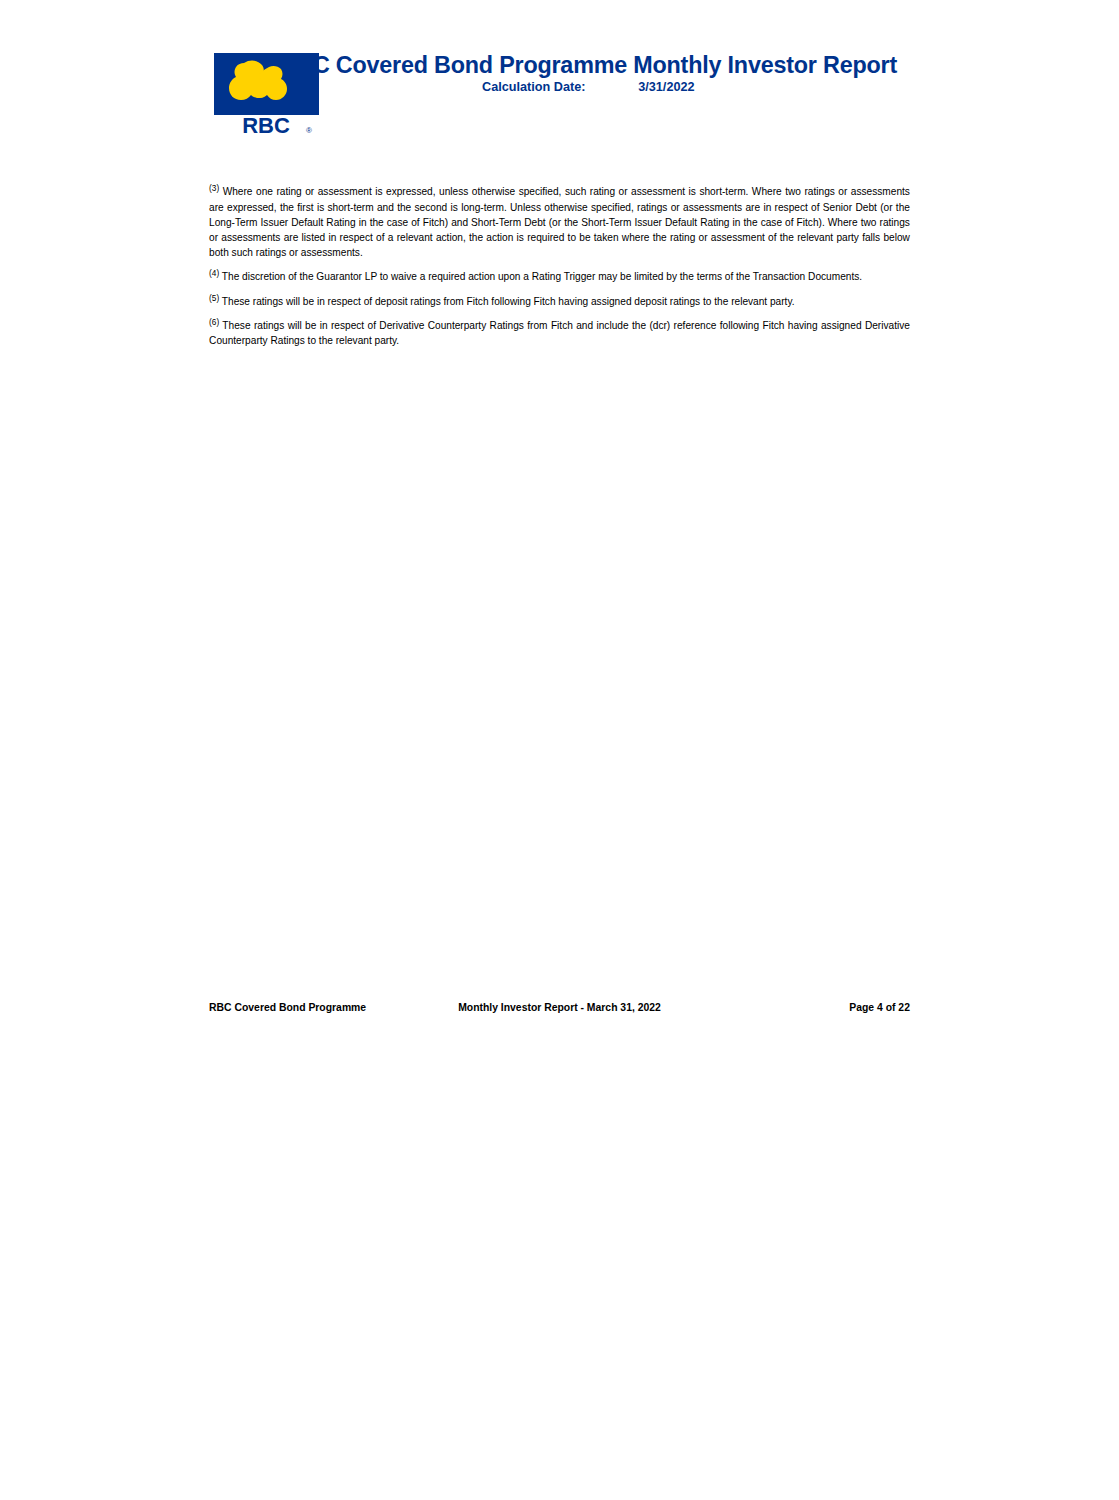RBC ®
RBC Covered Bond Programme Monthly Investor Report
Calculation Date: 3/31/2022
(3) Where one rating or assessment is expressed, unless otherwise specified, such rating or assessment is short-term. Where two ratings or assessments are expressed, the first is short-term and the second is long-term. Unless otherwise specified, ratings or assessments are in respect of Senior Debt (or the Long-Term Issuer Default Rating in the case of Fitch) and Short-Term Debt (or the Short-Term Issuer Default Rating in the case of Fitch). Where two ratings or assessments are listed in respect of a relevant action, the action is required to be taken where the rating or assessment of the relevant party falls below both such ratings or assessments.
(4) The discretion of the Guarantor LP to waive a required action upon a Rating Trigger may be limited by the terms of the Transaction Documents.
(5) These ratings will be in respect of deposit ratings from Fitch following Fitch having assigned deposit ratings to the relevant party.
(6) These ratings will be in respect of Derivative Counterparty Ratings from Fitch and include the (dcr) reference following Fitch having assigned Derivative Counterparty Ratings to the relevant party.
| RBC Covered Bond Programme | Monthly Investor Report - March 31, 2022 | Page 4 of 22 |